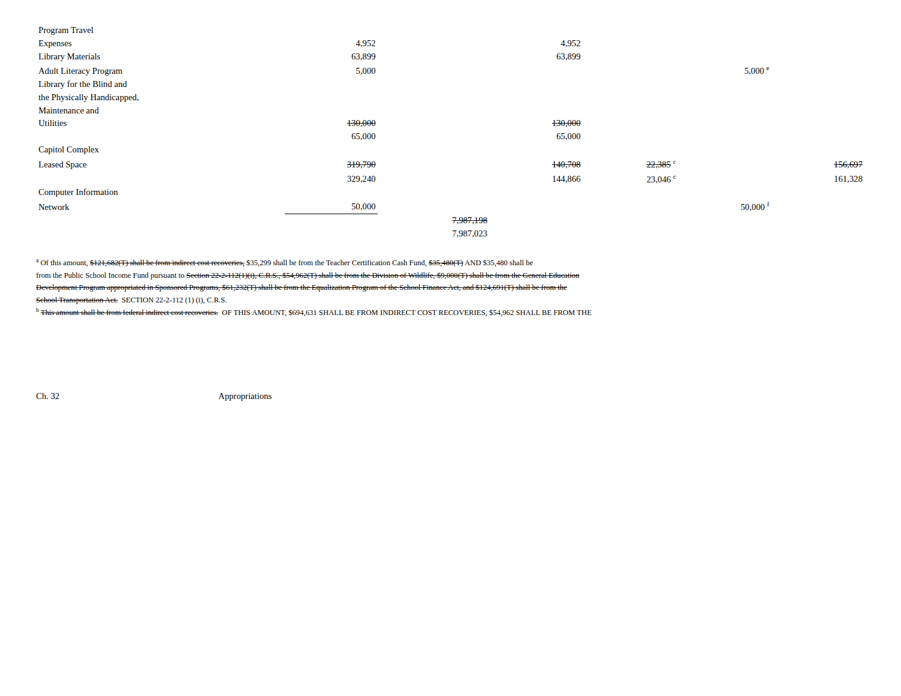| Program Travel | | | | | |
| Expenses | 4,952 | | 4,952 | | | |
| Library Materials | 63,899 | | 63,899 | | | |
| Adult Literacy Program | 5,000 | | | | 5,000 e | |
| Library for the Blind and | | | | | | |
| the Physically Handicapped, | | | | | | |
| Maintenance and | | | | | | |
| Utilities | 130,000 | | 130,000 | | | |
| | 65,000 | | 65,000 | | | |
| Capitol Complex | | | | | | |
| Leased Space | 319,790 | | 140,708 | 22,385 c | | 156,697 |
| | 329,240 | | 144,866 | 23,046 c | | 161,328 |
| Computer Information | | | | | | |
| Network | 50,000 | | | | 50,000 f | |
| | | 7,987,198 | | | | |
| | | 7,987,023 | | | | |
a Of this amount, $121,682(T) shall be from indirect cost recoveries, $35,299 shall be from the Teacher Certification Cash Fund, $35,480(T) AND $35,480 shall be
from the Public School Income Fund pursuant to Section 22-2-112(1)(i), C.R.S., $54,962(T) shall be from the Division of Wildlife, $9,000(T) shall be from the General Education
Development Program appropriated in Sponsored Programs, $61,232(T) shall be from the Equalization Program of the School Finance Act, and $124,691(T) shall be from the
School Transportation Act. SECTION 22-2-112 (1) (i), C.R.S.
b This amount shall be from federal indirect cost recoveries. OF THIS AMOUNT, $694,631 SHALL BE FROM INDIRECT COST RECOVERIES, $54,962 SHALL BE FROM THE
Ch. 32
Appropriations